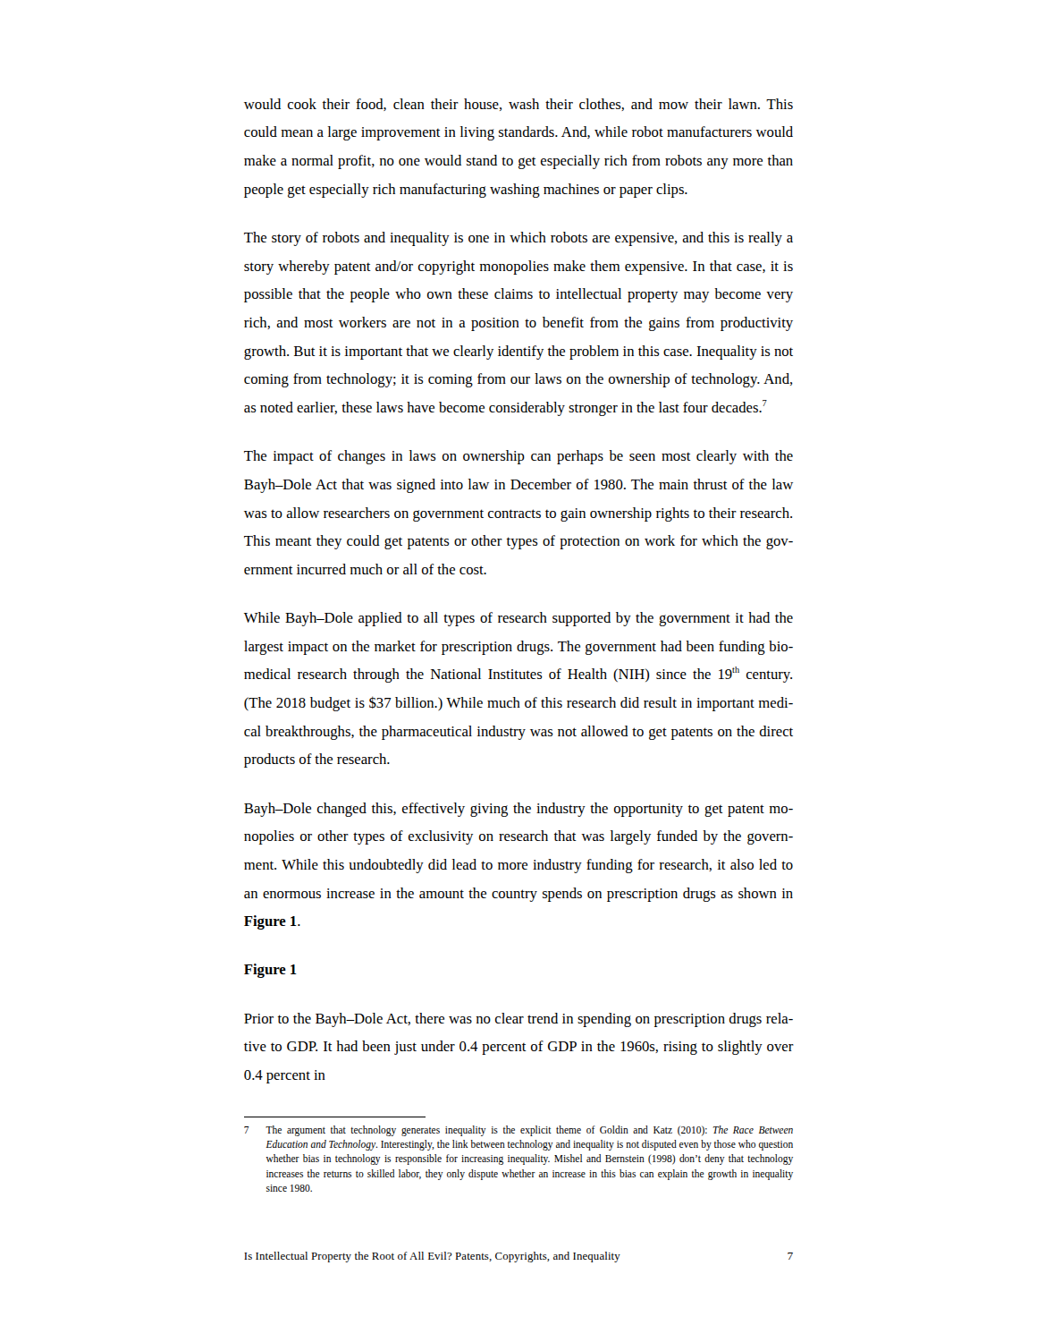would cook their food, clean their house, wash their clothes, and mow their lawn. This could mean a large improvement in living standards. And, while robot manufacturers would make a normal profit, no one would stand to get especially rich from robots any more than people get especially rich manufacturing washing machines or paper clips.
The story of robots and inequality is one in which robots are expensive, and this is really a story whereby patent and/or copyright monopolies make them expensive. In that case, it is possible that the people who own these claims to intellectual property may become very rich, and most workers are not in a position to benefit from the gains from productivity growth. But it is important that we clearly identify the problem in this case. Inequality is not coming from technology; it is coming from our laws on the ownership of technology. And, as noted earlier, these laws have become considerably stronger in the last four decades.7
The impact of changes in laws on ownership can perhaps be seen most clearly with the Bayh–Dole Act that was signed into law in December of 1980. The main thrust of the law was to allow researchers on government contracts to gain ownership rights to their research. This meant they could get patents or other types of protection on work for which the government incurred much or all of the cost.
While Bayh–Dole applied to all types of research supported by the government it had the largest impact on the market for prescription drugs. The government had been funding bio-medical research through the National Institutes of Health (NIH) since the 19th century. (The 2018 budget is $37 billion.) While much of this research did result in important medical breakthroughs, the pharmaceutical industry was not allowed to get patents on the direct products of the research.
Bayh–Dole changed this, effectively giving the industry the opportunity to get patent monopolies or other types of exclusivity on research that was largely funded by the government. While this undoubtedly did lead to more industry funding for research, it also led to an enormous increase in the amount the country spends on prescription drugs as shown in Figure 1.
Figure 1
Prior to the Bayh–Dole Act, there was no clear trend in spending on prescription drugs relative to GDP. It had been just under 0.4 percent of GDP in the 1960s, rising to slightly over 0.4 percent in
7
The argument that technology generates inequality is the explicit theme of Goldin and Katz (2010): The Race Between Education and Technology. Interestingly, the link between technology and inequality is not disputed even by those who question whether bias in technology is responsible for increasing inequality. Mishel and Bernstein (1998) don’t deny that technology increases the returns to skilled labor, they only dispute whether an increase in this bias can explain the growth in inequality since 1980.
Is Intellectual Property the Root of All Evil? Patents, Copyrights, and Inequality
7